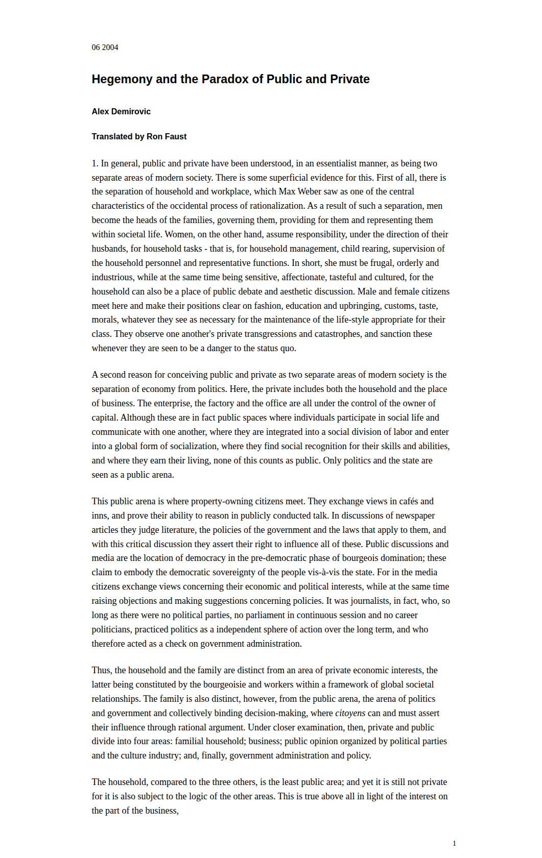06 2004
Hegemony and the Paradox of Public and Private
Alex Demirovic
Translated by Ron Faust
1. In general, public and private have been understood, in an essentialist manner, as being two separate areas of modern society. There is some superficial evidence for this. First of all, there is the separation of household and workplace, which Max Weber saw as one of the central characteristics of the occidental process of rationalization. As a result of such a separation, men become the heads of the families, governing them, providing for them and representing them within societal life. Women, on the other hand, assume responsibility, under the direction of their husbands, for household tasks - that is, for household management, child rearing, supervision of the household personnel and representative functions. In short, she must be frugal, orderly and industrious, while at the same time being sensitive, affectionate, tasteful and cultured, for the household can also be a place of public debate and aesthetic discussion. Male and female citizens meet here and make their positions clear on fashion, education and upbringing, customs, taste, morals, whatever they see as necessary for the maintenance of the life-style appropriate for their class. They observe one another's private transgressions and catastrophes, and sanction these whenever they are seen to be a danger to the status quo.
A second reason for conceiving public and private as two separate areas of modern society is the separation of economy from politics. Here, the private includes both the household and the place of business. The enterprise, the factory and the office are all under the control of the owner of capital. Although these are in fact public spaces where individuals participate in social life and communicate with one another, where they are integrated into a social division of labor and enter into a global form of socialization, where they find social recognition for their skills and abilities, and where they earn their living, none of this counts as public. Only politics and the state are seen as a public arena.
This public arena is where property-owning citizens meet. They exchange views in cafés and inns, and prove their ability to reason in publicly conducted talk. In discussions of newspaper articles they judge literature, the policies of the government and the laws that apply to them, and with this critical discussion they assert their right to influence all of these. Public discussions and media are the location of democracy in the pre-democratic phase of bourgeois domination; these claim to embody the democratic sovereignty of the people vis-à-vis the state. For in the media citizens exchange views concerning their economic and political interests, while at the same time raising objections and making suggestions concerning policies. It was journalists, in fact, who, so long as there were no political parties, no parliament in continuous session and no career politicians, practiced politics as a independent sphere of action over the long term, and who therefore acted as a check on government administration.
Thus, the household and the family are distinct from an area of private economic interests, the latter being constituted by the bourgeoisie and workers within a framework of global societal relationships. The family is also distinct, however, from the public arena, the arena of politics and government and collectively binding decision-making, where citoyens can and must assert their influence through rational argument. Under closer examination, then, private and public divide into four areas: familial household; business; public opinion organized by political parties and the culture industry; and, finally, government administration and policy.
The household, compared to the three others, is the least public area; and yet it is still not private for it is also subject to the logic of the other areas. This is true above all in light of the interest on the part of the business,
1